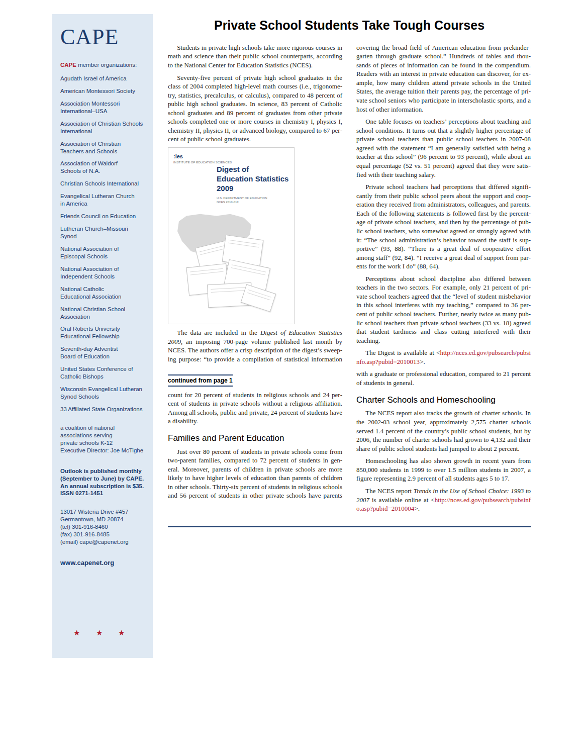CAPE
CAPE member organizations:
Agudath Israel of America
American Montessori Society
Association Montessori
International–USA
Association of Christian Schools
International
Association of Christian
Teachers and Schools
Association of Waldorf
Schools of N.A.
Christian Schools International
Evangelical Lutheran Church
in America
Friends Council on Education
Lutheran Church–Missouri Synod
National Association of
Episcopal Schools
National Association of
Independent Schools
National Catholic
Educational Association
National Christian School Association
Oral Roberts University
Educational Fellowship
Seventh-day Adventist
Board of Education
United States Conference of
Catholic Bishops
Wisconsin Evangelical Lutheran
Synod Schools
33 Affiliated State Organizations
a coalition of national associations serving
private schools K-12
Executive Director: Joe McTighe
Outlook is published monthly
(September to June) by CAPE.
An annual subscription is $35.
ISSN 0271-1451
13017 Wisteria Drive #457
Germantown, MD 20874
(tel) 301-916-8460
(fax) 301-916-8485
(email) cape@capenet.org
www.capenet.org
★ ★ ★
Private School Students Take Tough Courses
Students in private high schools take more rigorous courses in math and science than their public school counterparts, according to the National Center for Education Statistics (NCES).
Seventy-five percent of private high school graduates in the class of 2004 completed high-level math courses (i.e., trigonometry, statistics, precalculus, or calculus), compared to 48 percent of public high school graduates. In science, 83 percent of Catholic school graduates and 89 percent of graduates from other private schools completed one or more courses in chemistry I, physics I, chemistry II, physics II, or advanced biology, compared to 67 percent of public school graduates.
:iesINSTITUTE OF EDUCATION SCIENCES
Digest of
Education Statistics
2009
U.S. DEPARTMENT OF EDUCATION
NCES 2010-013
The data are included in the Digest of Education Statistics 2009, an imposing 700-page volume published last month by NCES. The authors offer a crisp description of the digest’s sweeping purpose: “to provide a compilation of statistical information covering the broad field of American education from prekindergarten through graduate school.” Hundreds of tables and thousands of pieces of information can be found in the compendium. Readers with an interest in private education can discover, for example, how many children attend private schools in the United States, the average tuition their parents pay, the percentage of private school seniors who participate in interscholastic sports, and a host of other information.
One table focuses on teachers’ perceptions about teaching and school conditions. It turns out that a slightly higher percentage of private school teachers than public school teachers in 2007-08 agreed with the statement “I am generally satisfied with being a teacher at this school” (96 percent to 93 percent), while about an equal percentage (52 vs. 51 percent) agreed that they were satisfied with their teaching salary.
Private school teachers had perceptions that differed significantly from their public school peers about the support and cooperation they received from administrators, colleagues, and parents. Each of the following statements is followed first by the percentage of private school teachers, and then by the percentage of public school teachers, who somewhat agreed or strongly agreed with it: “The school administration’s behavior toward the staff is supportive” (93, 88). “There is a great deal of cooperative effort among staff” (92, 84). “I receive a great deal of support from parents for the work I do” (88, 64).
Perceptions about school discipline also differed between teachers in the two sectors. For example, only 21 percent of private school teachers agreed that the “level of student misbehavior in this school interferes with my teaching,” compared to 36 percent of public school teachers. Further, nearly twice as many public school teachers than private school teachers (33 vs. 18) agreed that student tardiness and class cutting interfered with their teaching.
The Digest is available at <http://nces.ed.gov/pubsearch/pubsinfo.asp?pubid=2010013>.
continued from page 1
count for 20 percent of students in religious schools and 24 percent of students in private schools without a religious affiliation. Among all schools, public and private, 24 percent of students have a disability.
Families and Parent Education
Just over 80 percent of students in private schools come from two-parent families, compared to 72 percent of students in general. Moreover, parents of children in private schools are more likely to have higher levels of education than parents of children in other schools. Thirty-six percent of students in religious schools and 56 percent of students in other private schools have parents with a graduate or professional education, compared to 21 percent of students in general.
Charter Schools and Homeschooling
The NCES report also tracks the growth of charter schools. In the 2002-03 school year, approximately 2,575 charter schools served 1.4 percent of the country’s public school students, but by 2006, the number of charter schools had grown to 4,132 and their share of public school students had jumped to about 2 percent.
Homeschooling has also shown growth in recent years from 850,000 students in 1999 to over 1.5 million students in 2007, a figure representing 2.9 percent of all students ages 5 to 17.
The NCES report Trends in the Use of School Choice: 1993 to 2007 is available online at <http://nces.ed.gov/pubsearch/pubsinfo.asp?pubid=2010004>.